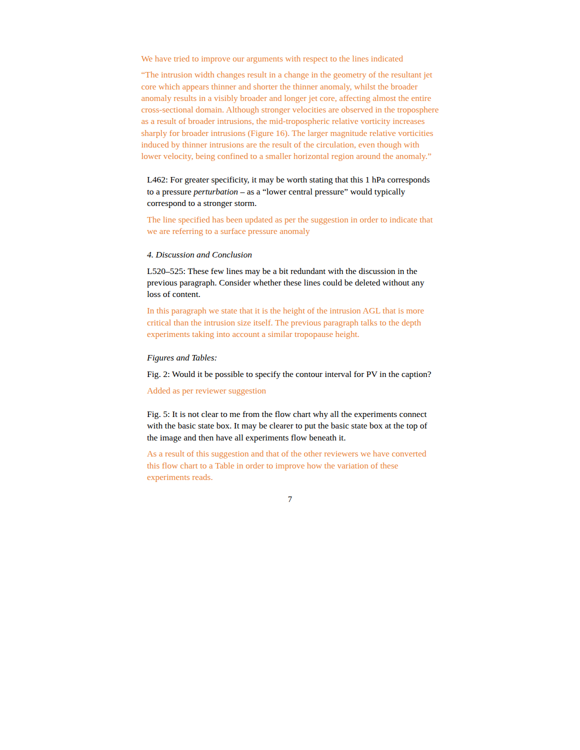We have tried to improve our arguments with respect to the lines indicated
“The intrusion width changes result in a change in the geometry of the resultant jet core which appears thinner and shorter the thinner anomaly, whilst the broader anomaly results in a visibly broader and longer jet core, affecting almost the entire cross-sectional domain. Although stronger velocities are observed in the troposphere as a result of broader intrusions, the mid-tropospheric relative vorticity increases sharply for broader intrusions (Figure 16). The larger magnitude relative vorticities induced by thinner intrusions are the result of the circulation, even though with lower velocity, being confined to a smaller horizontal region around the anomaly.”
L462: For greater specificity, it may be worth stating that this 1 hPa corresponds to a pressure perturbation – as a “lower central pressure” would typically correspond to a stronger storm.
The line specified has been updated as per the suggestion in order to indicate that we are referring to a surface pressure anomaly
4. Discussion and Conclusion
L520–525: These few lines may be a bit redundant with the discussion in the previous paragraph. Consider whether these lines could be deleted without any loss of content.
In this paragraph we state that it is the height of the intrusion AGL that is more critical than the intrusion size itself. The previous paragraph talks to the depth experiments taking into account a similar tropopause height.
Figures and Tables:
Fig. 2: Would it be possible to specify the contour interval for PV in the caption?
Added as per reviewer suggestion
Fig. 5: It is not clear to me from the flow chart why all the experiments connect with the basic state box. It may be clearer to put the basic state box at the top of the image and then have all experiments flow beneath it.
As a result of this suggestion and that of the other reviewers we have converted this flow chart to a Table in order to improve how the variation of these experiments reads.
7